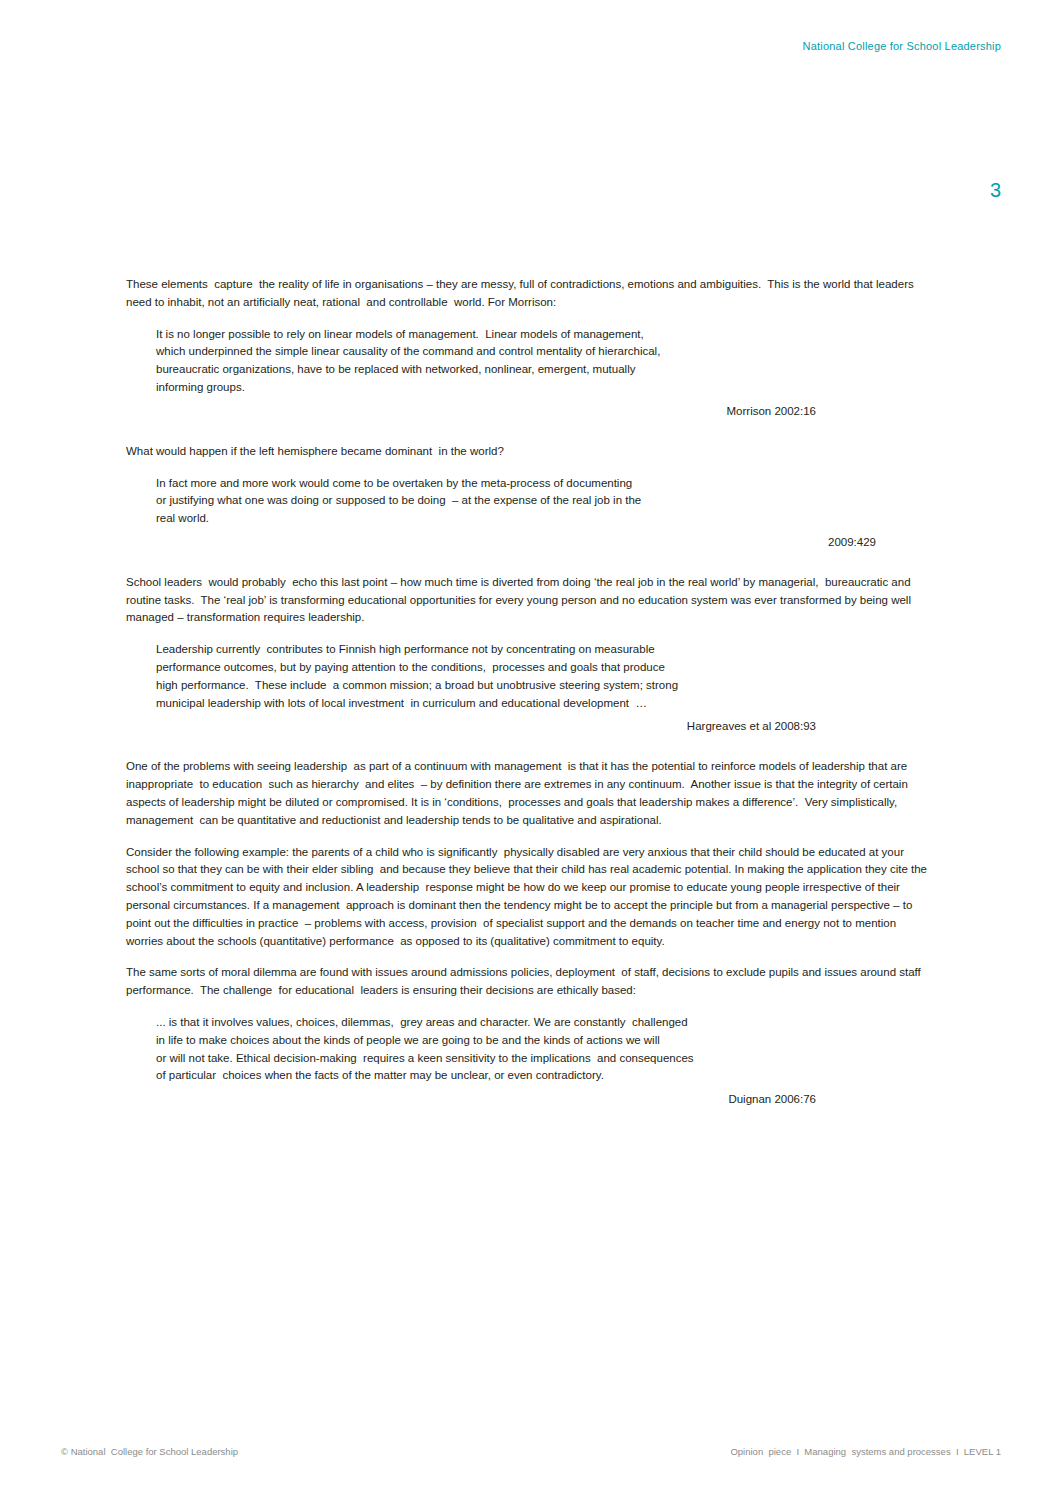National College for School Leadership
3
These elements capture the reality of life in organisations – they are messy, full of contradictions, emotions and ambiguities. This is the world that leaders need to inhabit, not an artificially neat, rational and controllable world. For Morrison:
It is no longer possible to rely on linear models of management. Linear models of management,
which underpinned the simple linear causality of the command and control mentality of hierarchical,
bureaucratic organizations, have to be replaced with networked, nonlinear, emergent, mutually
informing groups.
Morrison 2002:16
What would happen if the left hemisphere became dominant in the world?
In fact more and more work would come to be overtaken by the meta-process of documenting
or justifying what one was doing or supposed to be doing – at the expense of the real job in the
real world.
2009:429
School leaders would probably echo this last point – how much time is diverted from doing ‘the real job in the real world’ by managerial, bureaucratic and routine tasks. The ‘real job’ is transforming educational opportunities for every young person and no education system was ever transformed by being well managed – transformation requires leadership.
Leadership currently contributes to Finnish high performance not by concentrating on measurable
performance outcomes, but by paying attention to the conditions, processes and goals that produce
high performance. These include a common mission; a broad but unobtrusive steering system; strong
municipal leadership with lots of local investment in curriculum and educational development …
Hargreaves et al 2008:93
One of the problems with seeing leadership as part of a continuum with management is that it has the potential to reinforce models of leadership that are inappropriate to education such as hierarchy and elites – by definition there are extremes in any continuum. Another issue is that the integrity of certain aspects of leadership might be diluted or compromised. It is in ‘conditions, processes and goals that leadership makes a difference’. Very simplistically, management can be quantitative and reductionist and leadership tends to be qualitative and aspirational.
Consider the following example: the parents of a child who is significantly physically disabled are very anxious that their child should be educated at your school so that they can be with their elder sibling and because they believe that their child has real academic potential. In making the application they cite the school’s commitment to equity and inclusion. A leadership response might be how do we keep our promise to educate young people irrespective of their personal circumstances. If a management approach is dominant then the tendency might be to accept the principle but from a managerial perspective – to point out the difficulties in practice – problems with access, provision of specialist support and the demands on teacher time and energy not to mention worries about the schools (quantitative) performance as opposed to its (qualitative) commitment to equity.
The same sorts of moral dilemma are found with issues around admissions policies, deployment of staff, decisions to exclude pupils and issues around staff performance. The challenge for educational leaders is ensuring their decisions are ethically based:
... is that it involves values, choices, dilemmas, grey areas and character. We are constantly challenged
in life to make choices about the kinds of people we are going to be and the kinds of actions we will
or will not take. Ethical decision-making requires a keen sensitivity to the implications and consequences
of particular choices when the facts of the matter may be unclear, or even contradictory.
Duignan 2006:76
© National College for School Leadership
Opinion piece I Managing systems and processes I LEVEL 1